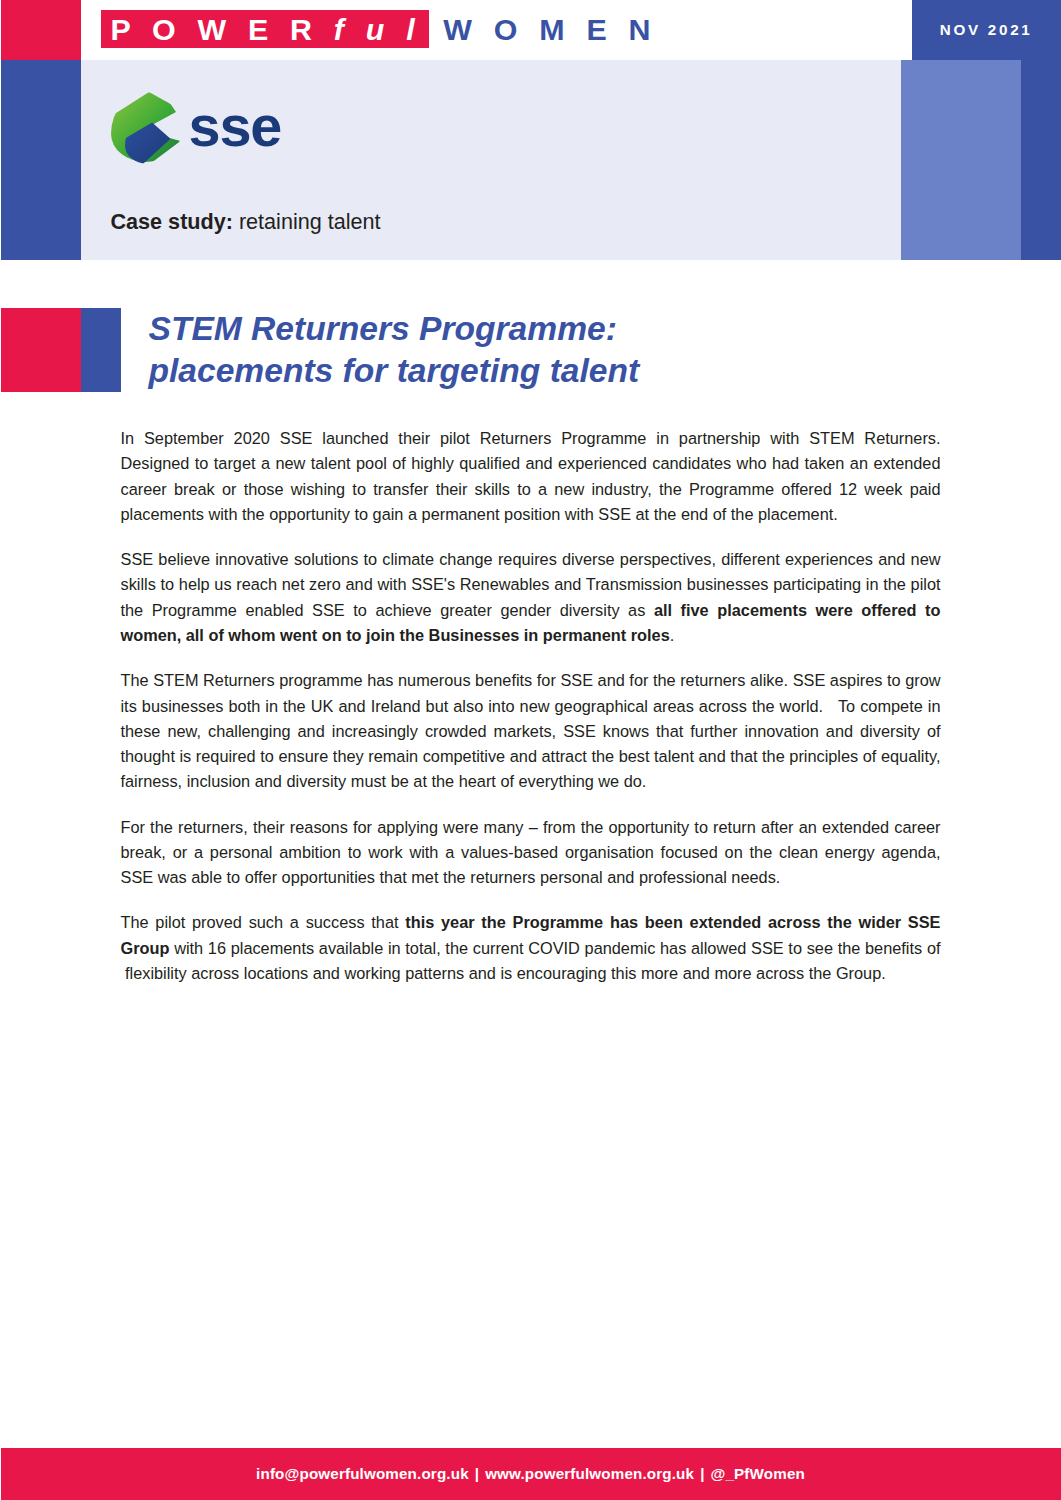P O W E R f u l W O M E N
NOV 2021
sse
Case study: retaining talent
STEM Returners Programme:
placements for targeting talent
In September 2020 SSE launched their pilot Returners Programme in partnership with STEM Returners. Designed to target a new talent pool of highly qualified and experienced candidates who had taken an extended career break or those wishing to transfer their skills to a new industry, the Programme offered 12 week paid placements with the opportunity to gain a permanent position with SSE at the end of the placement.
SSE believe innovative solutions to climate change requires diverse perspectives, different experiences and new skills to help us reach net zero and with SSE's Renewables and Transmission businesses participating in the pilot the Programme enabled SSE to achieve greater gender diversity as all five placements were offered to women, all of whom went on to join the Businesses in permanent roles.
The STEM Returners programme has numerous benefits for SSE and for the returners alike. SSE aspires to grow its businesses both in the UK and Ireland but also into new geographical areas across the world. To compete in these new, challenging and increasingly crowded markets, SSE knows that further innovation and diversity of thought is required to ensure they remain competitive and attract the best talent and that the principles of equality, fairness, inclusion and diversity must be at the heart of everything we do.
For the returners, their reasons for applying were many – from the opportunity to return after an extended career break, or a personal ambition to work with a values-based organisation focused on the clean energy agenda, SSE was able to offer opportunities that met the returners personal and professional needs.
The pilot proved such a success that this year the Programme has been extended across the wider SSE Group with 16 placements available in total, the current COVID pandemic has allowed SSE to see the benefits of flexibility across locations and working patterns and is encouraging this more and more across the Group.
info@powerfulwomen.org.uk|www.powerfulwomen.org.uk|@_PfWomen